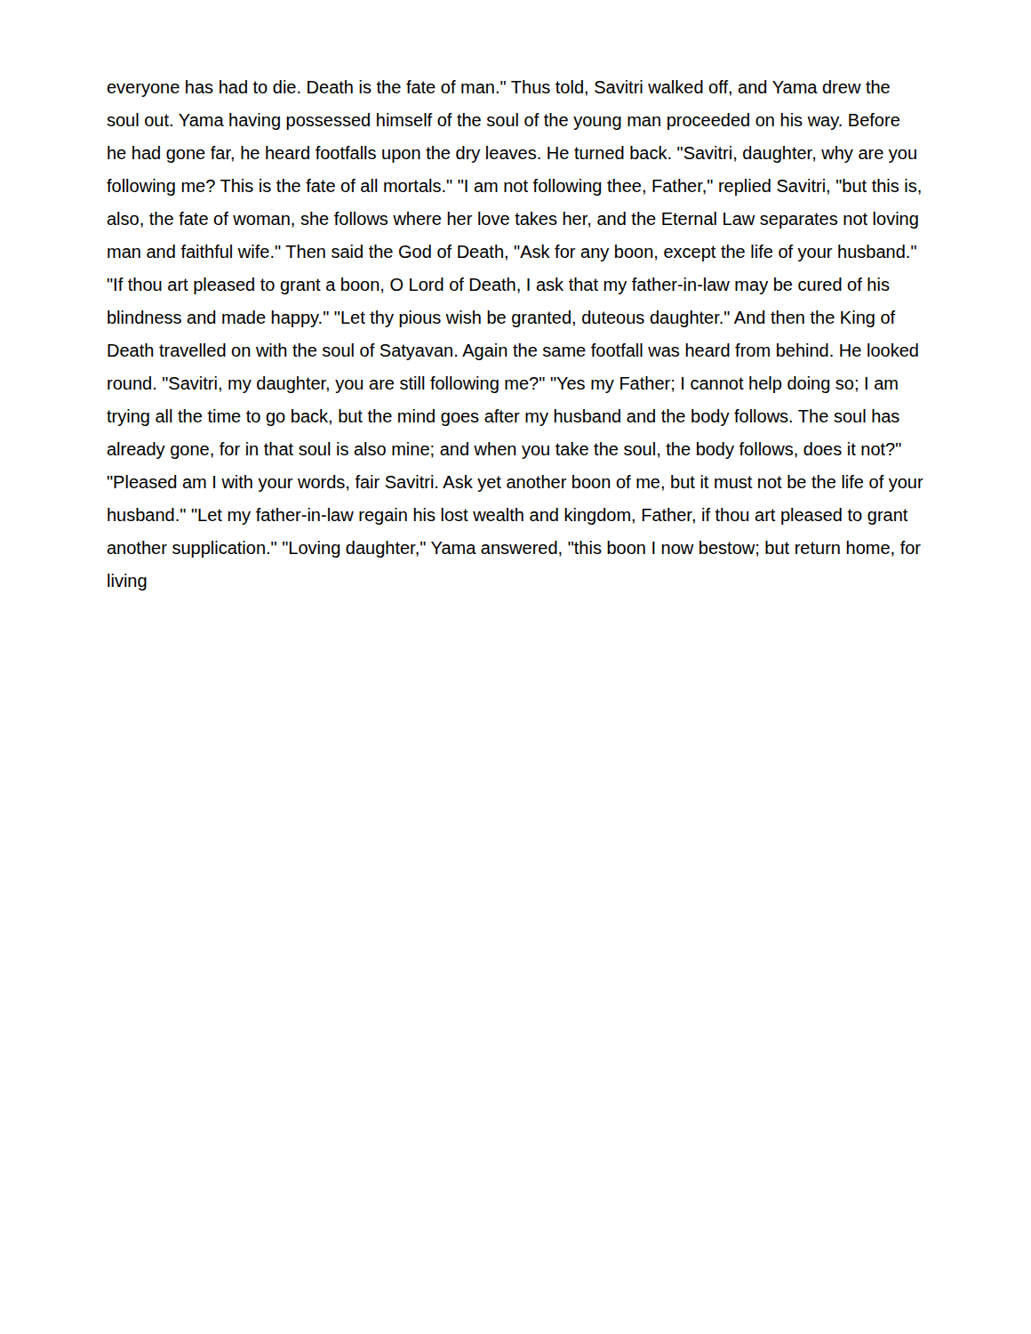everyone has had to die. Death is the fate of man." Thus told, Savitri walked off, and Yama drew the soul out. Yama having possessed himself of the soul of the young man proceeded on his way. Before he had gone far, he heard footfalls upon the dry leaves. He turned back. "Savitri, daughter, why are you following me? This is the fate of all mortals." "I am not following thee, Father," replied Savitri, "but this is, also, the fate of woman, she follows where her love takes her, and the Eternal Law separates not loving man and faithful wife." Then said the God of Death, "Ask for any boon, except the life of your husband." "If thou art pleased to grant a boon, O Lord of Death, I ask that my father-in-law may be cured of his blindness and made happy." "Let thy pious wish be granted, duteous daughter." And then the King of Death travelled on with the soul of Satyavan. Again the same footfall was heard from behind. He looked round. "Savitri, my daughter, you are still following me?" "Yes my Father; I cannot help doing so; I am trying all the time to go back, but the mind goes after my husband and the body follows. The soul has already gone, for in that soul is also mine; and when you take the soul, the body follows, does it not?" "Pleased am I with your words, fair Savitri. Ask yet another boon of me, but it must not be the life of your husband." "Let my father-in-law regain his lost wealth and kingdom, Father, if thou art pleased to grant another supplication." "Loving daughter," Yama answered, "this boon I now bestow; but return home, for living